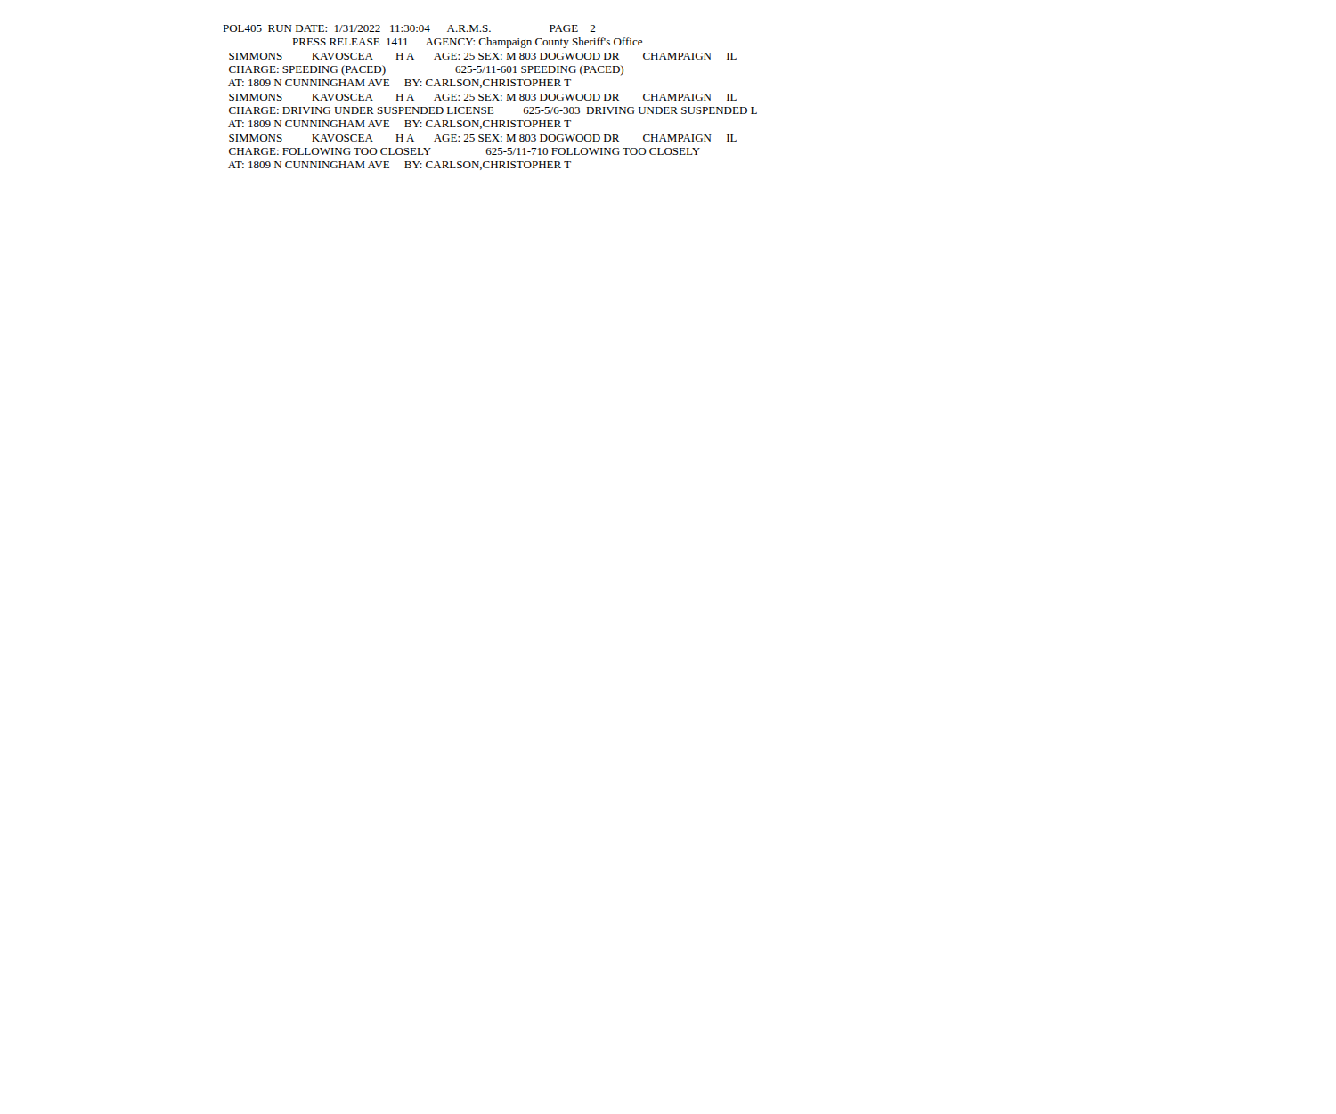POL405 RUN DATE: 1/31/2022 11:30:04 A.R.M.S. PAGE 2 PRESS RELEASE 1411 AGENCY: Champaign County Sheriff's Office SIMMONS KAVOSCEA H A AGE: 25 SEX: M 803 DOGWOOD DR CHAMPAIGN IL CHARGE: SPEEDING (PACED) 625-5/11-601 SPEEDING (PACED) AT: 1809 N CUNNINGHAM AVE BY: CARLSON,CHRISTOPHER T SIMMONS KAVOSCEA H A AGE: 25 SEX: M 803 DOGWOOD DR CHAMPAIGN IL CHARGE: DRIVING UNDER SUSPENDED LICENSE 625-5/6-303 DRIVING UNDER SUSPENDED L AT: 1809 N CUNNINGHAM AVE BY: CARLSON,CHRISTOPHER T SIMMONS KAVOSCEA H A AGE: 25 SEX: M 803 DOGWOOD DR CHAMPAIGN IL CHARGE: FOLLOWING TOO CLOSELY 625-5/11-710 FOLLOWING TOO CLOSELY AT: 1809 N CUNNINGHAM AVE BY: CARLSON,CHRISTOPHER T